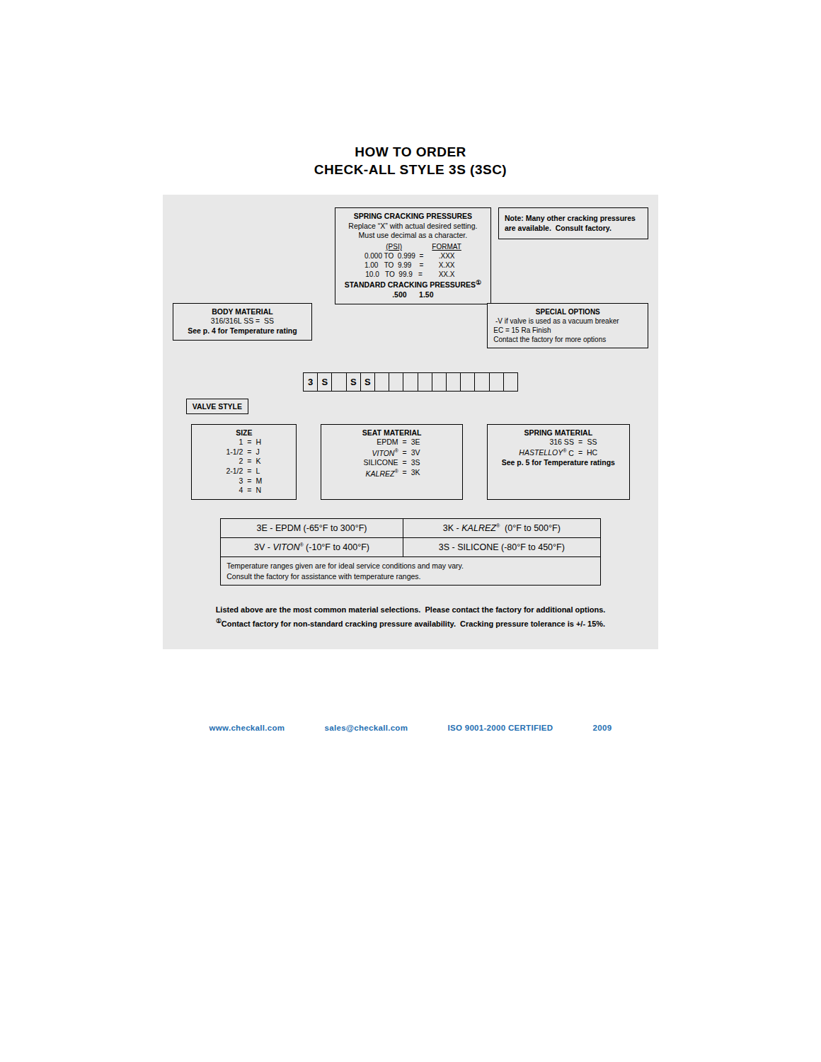HOW TO ORDER
CHECK-ALL STYLE 3S (3SC)
SPRING CRACKING PRESSURES
Replace “X” with actual desired setting.
Must use decimal as a character.
| (PSI) | FORMAT |
| 0.000 TO 0.999 = | .XXX |
| 1.00 TO 9.99 = | X.XX |
| 10.0 TO 99.9 = | XX.X |
STANDARD CRACKING PRESSURES①
.500 1.50
Note: Many other cracking pressures are available. Consult factory.
BODY MATERIAL
316/316L SS = SS
See p. 4 for Temperature rating
SPECIAL OPTIONS -V if valve is used as a vacuum breaker
EC = 15 Ra Finish
Contact the factory for more options
3
S
S
S
VALVE STYLE
SIZE
| 1 | = | H |
| 1-1/2 | = | J |
| 2 | = | K |
| 2-1/2 | = | L |
| 3 | = | M |
| 4 | = | N |
SEAT MATERIAL
| EPDM | = | 3E |
| VITON ® | = | 3V |
| SILICONE | = | 3S |
| KALREZ ® | = | 3K |
SPRING MATERIAL
| 316 SS | = | SS |
| HASTELLOY ® C | = | HC |
See p. 5 for Temperature ratings
| 3E - EPDM (-65°F to 300°F) | 3K - KALREZ ® (0°F to 500°F) |
| 3V - VITON ® (-10°F to 400°F) | 3S - SILICONE (-80°F to 450°F) |
| Temperature ranges given are for ideal service conditions and may vary. Consult the factory for assistance with temperature ranges. |
Listed above are the most common material selections. Please contact the factory for additional options.
① Contact factory for non-standard cracking pressure availability. Cracking pressure tolerance is +/- 15%.
www.checkall.com sales@checkall.com ISO 9001-2000 CERTIFIED 2009